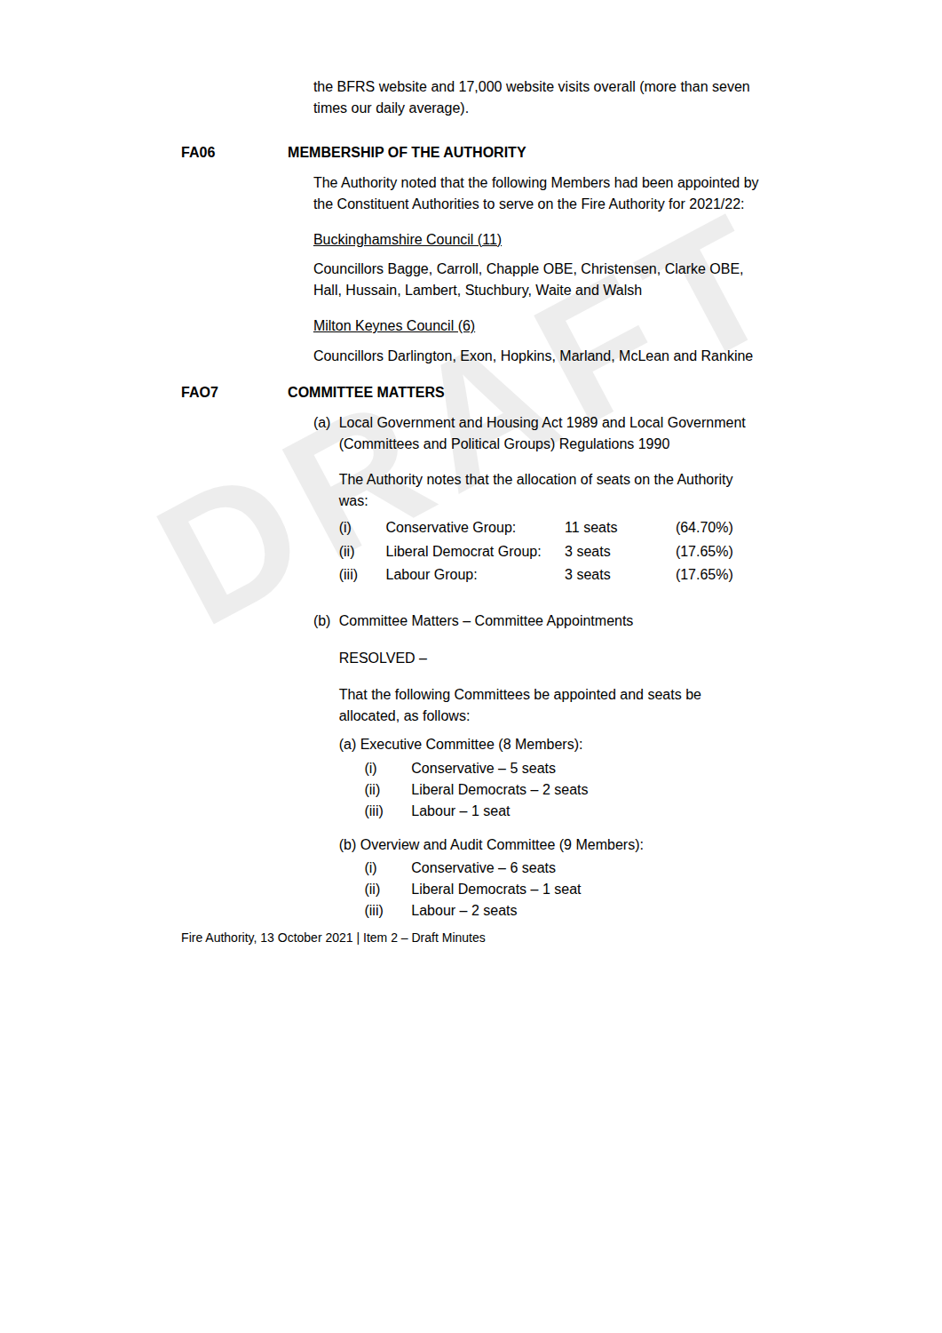DRAFT
the BFRS website and 17,000 website visits overall (more than seven times our daily average).
FA06
MEMBERSHIP OF THE AUTHORITY
The Authority noted that the following Members had been appointed by the Constituent Authorities to serve on the Fire Authority for 2021/22:
Buckinghamshire Council (11)
Councillors Bagge, Carroll, Chapple OBE, Christensen, Clarke OBE, Hall, Hussain, Lambert, Stuchbury, Waite and Walsh
Milton Keynes Council (6)
Councillors Darlington, Exon, Hopkins, Marland, McLean and Rankine
FAO7
COMMITTEE MATTERS
(a)
Local Government and Housing Act 1989 and Local Government (Committees and Political Groups) Regulations 1990
The Authority notes that the allocation of seats on the Authority was:
| (i) | Conservative Group: | 11 seats | (64.70%) |
| (ii) | Liberal Democrat Group: | 3 seats | (17.65%) |
| (iii) | Labour Group: | 3 seats | (17.65%) |
(b)
Committee Matters – Committee Appointments
RESOLVED –
That the following Committees be appointed and seats be allocated, as follows:
(a) Executive Committee (8 Members):
(i)
Conservative – 5 seats
(ii)
Liberal Democrats – 2 seats
(iii)
Labour – 1 seat
(b) Overview and Audit Committee (9 Members):
(i)
Conservative – 6 seats
(ii)
Liberal Democrats – 1 seat
(iii)
Labour – 2 seats
Fire Authority, 13 October 2021 | Item 2 – Draft Minutes